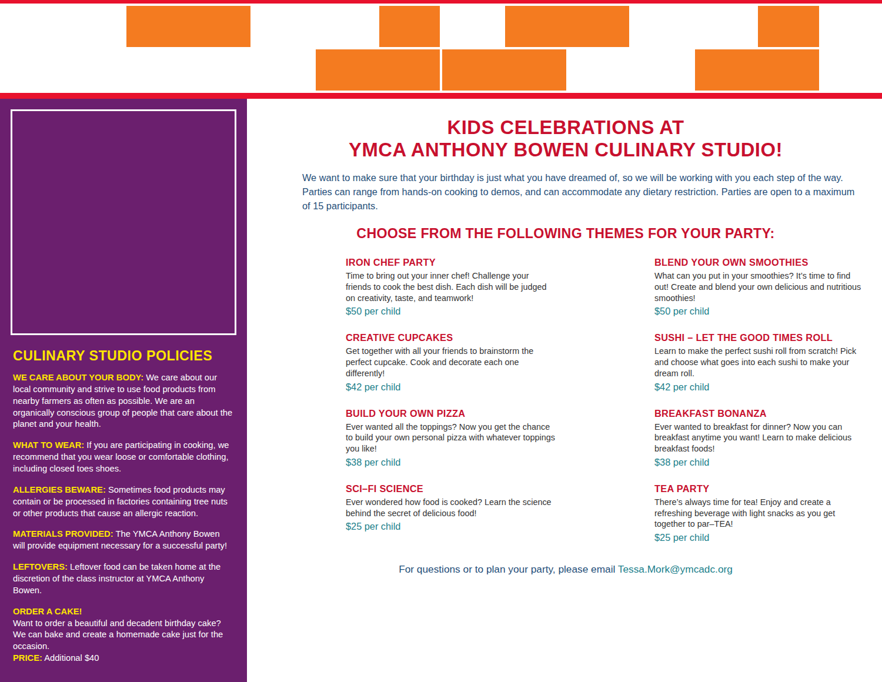CULINARY STUDIO POLICIES
WE CARE ABOUT YOUR BODY: We care about our local community and strive to use food products from nearby farmers as often as possible. We are an organically conscious group of people that care about the planet and your health.
WHAT TO WEAR: If you are participating in cooking, we recommend that you wear loose or comfortable clothing, including closed toes shoes.
ALLERGIES BEWARE: Sometimes food products may contain or be processed in factories containing tree nuts or other products that cause an allergic reaction.
MATERIALS PROVIDED: The YMCA Anthony Bowen will provide equipment necessary for a successful party!
LEFTOVERS: Leftover food can be taken home at the discretion of the class instructor at YMCA Anthony Bowen.
ORDER A CAKE!
Want to order a beautiful and decadent birthday cake? We can bake and create a homemade cake just for the occasion.
PRICE: Additional $40
KIDS CELEBRATIONS AT
YMCA ANTHONY BOWEN CULINARY STUDIO!
We want to make sure that your birthday is just what you have dreamed of, so we will be working with you each step of the way. Parties can range from hands-on cooking to demos, and can accommodate any dietary restriction. Parties are open to a maximum of 15 participants.
CHOOSE FROM THE FOLLOWING THEMES FOR YOUR PARTY:
IRON CHEF PARTY
Time to bring out your inner chef! Challenge your friends to cook the best dish. Each dish will be judged on creativity, taste, and teamwork!
$50 per child
BLEND YOUR OWN SMOOTHIES
What can you put in your smoothies? It’s time to find out! Create and blend your own delicious and nutritious smoothies!
$50 per child
CREATIVE CUPCAKES
Get together with all your friends to brainstorm the perfect cupcake. Cook and decorate each one differently!
$42 per child
SUSHI – LET THE GOOD TIMES ROLL
Learn to make the perfect sushi roll from scratch! Pick and choose what goes into each sushi to make your dream roll.
$42 per child
BUILD YOUR OWN PIZZA
Ever wanted all the toppings? Now you get the chance to build your own personal pizza with whatever toppings you like!
$38 per child
BREAKFAST BONANZA
Ever wanted to breakfast for dinner? Now you can breakfast anytime you want! Learn to make delicious breakfast foods!
$38 per child
SCI–FI SCIENCE
Ever wondered how food is cooked? Learn the science behind the secret of delicious food!
$25 per child
TEA PARTY
There’s always time for tea! Enjoy and create a refreshing beverage with light snacks as you get together to par–TEA!
$25 per child
For questions or to plan your party, please email Tessa.Mork@ymcadc.org